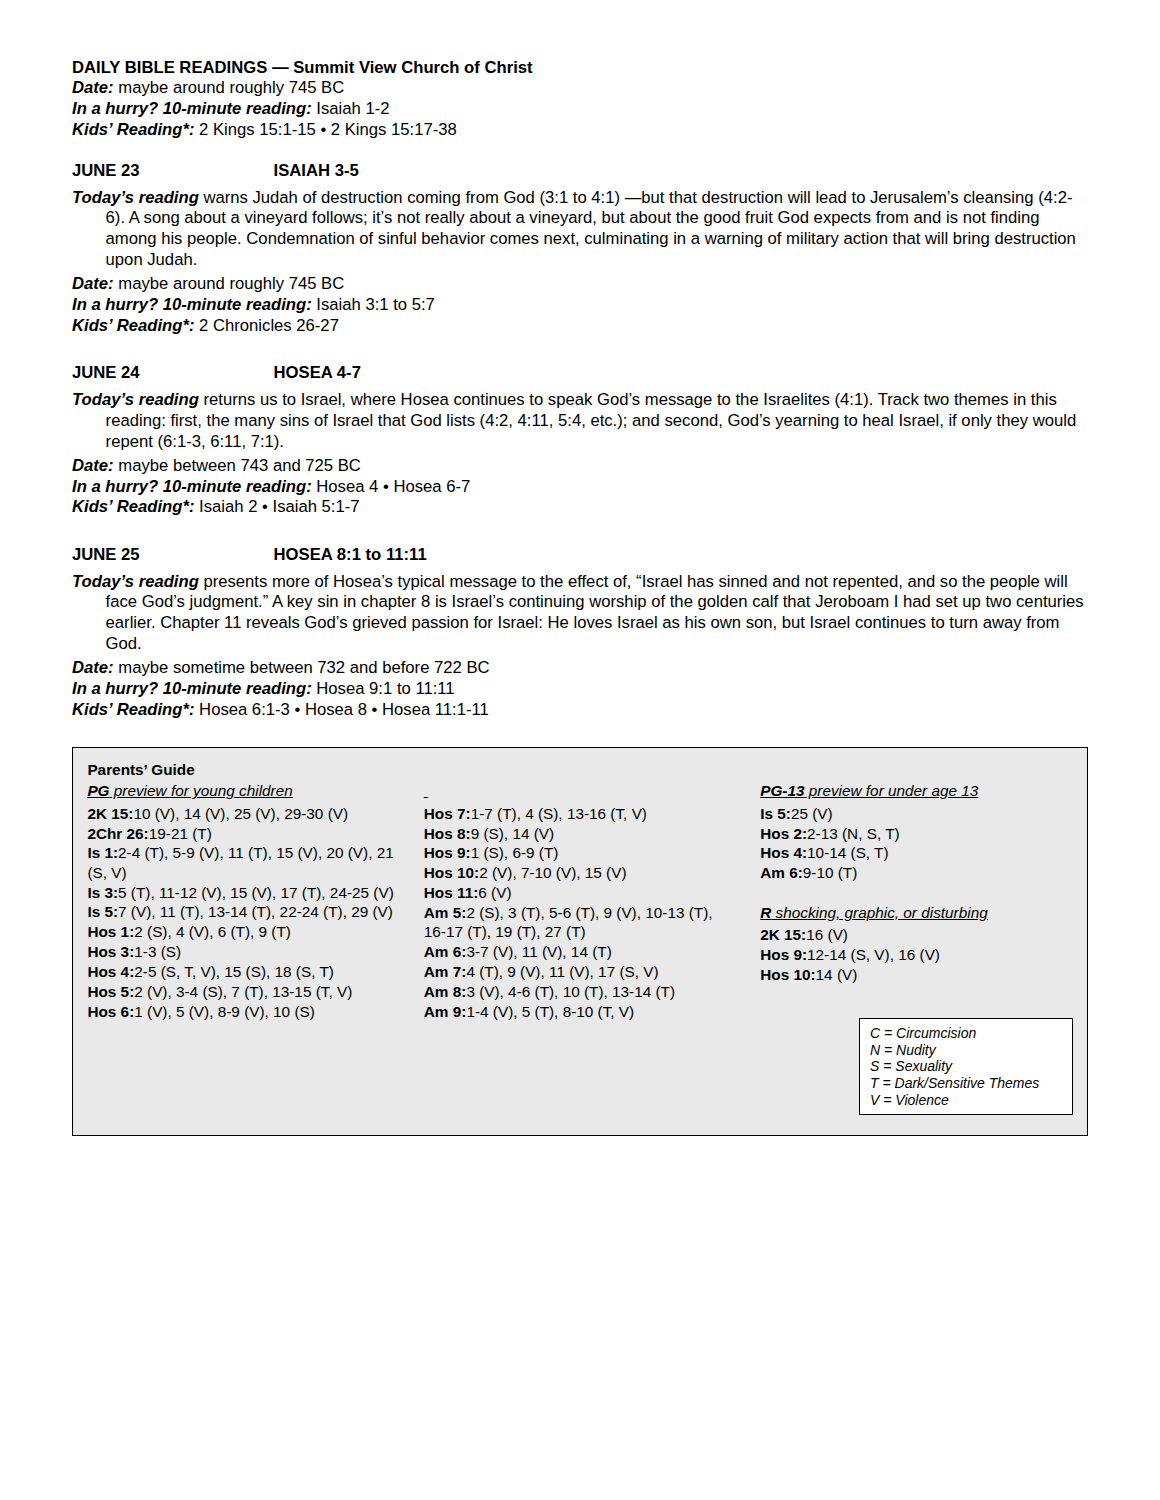DAILY BIBLE READINGS — Summit View Church of Christ
Date: maybe around roughly 745 BC
In a hurry? 10-minute reading: Isaiah 1-2
Kids’ Reading*: 2 Kings 15:1-15 • 2 Kings 15:17-38
JUNE 23 ISAIAH 3-5
Today’s reading warns Judah of destruction coming from God (3:1 to 4:1) —but that destruction will lead to Jerusalem’s cleansing (4:2-6). A song about a vineyard follows; it’s not really about a vineyard, but about the good fruit God expects from and is not finding among his people. Condemnation of sinful behavior comes next, culminating in a warning of military action that will bring destruction upon Judah.
Date: maybe around roughly 745 BC
In a hurry? 10-minute reading: Isaiah 3:1 to 5:7
Kids’ Reading*: 2 Chronicles 26-27
JUNE 24 HOSEA 4-7
Today’s reading returns us to Israel, where Hosea continues to speak God’s message to the Israelites (4:1). Track two themes in this reading: first, the many sins of Israel that God lists (4:2, 4:11, 5:4, etc.); and second, God’s yearning to heal Israel, if only they would repent (6:1-3, 6:11, 7:1).
Date: maybe between 743 and 725 BC
In a hurry? 10-minute reading: Hosea 4 • Hosea 6-7
Kids’ Reading*: Isaiah 2 • Isaiah 5:1-7
JUNE 25 HOSEA 8:1 to 11:11
Today’s reading presents more of Hosea’s typical message to the effect of, “Israel has sinned and not repented, and so the people will face God’s judgment.” A key sin in chapter 8 is Israel’s continuing worship of the golden calf that Jeroboam I had set up two centuries earlier. Chapter 11 reveals God’s grieved passion for Israel: He loves Israel as his own son, but Israel continues to turn away from God.
Date: maybe sometime between 732 and before 722 BC
In a hurry? 10-minute reading: Hosea 9:1 to 11:11
Kids’ Reading*: Hosea 6:1-3 • Hosea 8 • Hosea 11:1-11
Parents’ Guide
PG preview for young children
2K 15: 10 (V), 14 (V), 25 (V), 29-30 (V)
2Chr 26: 19-21 (T)
Is 1: 2-4 (T), 5-9 (V), 11 (T), 15 (V), 20 (V), 21 (S, V)
Is 3: 5 (T), 11-12 (V), 15 (V), 17 (T), 24-25 (V)
Is 5: 7 (V), 11 (T), 13-14 (T), 22-24 (T), 29 (V)
Hos 1: 2 (S), 4 (V), 6 (T), 9 (T)
Hos 3: 1-3 (S)
Hos 4: 2-5 (S, T, V), 15 (S), 18 (S, T)
Hos 5: 2 (V), 3-4 (S), 7 (T), 13-15 (T, V)
Hos 6: 1 (V), 5 (V), 8-9 (V), 10 (S)
Hos 7: 1-7 (T), 4 (S), 13-16 (T, V)
Hos 8: 9 (S), 14 (V)
Hos 9: 1 (S), 6-9 (T)
Hos 10: 2 (V), 7-10 (V), 15 (V)
Hos 11: 6 (V)
Am 5: 2 (S), 3 (T), 5-6 (T), 9 (V), 10-13 (T), 16-17 (T), 19 (T), 27 (T)
Am 6: 3-7 (V), 11 (V), 14 (T)
Am 7: 4 (T), 9 (V), 11 (V), 17 (S, V)
Am 8: 3 (V), 4-6 (T), 10 (T), 13-14 (T)
Am 9: 1-4 (V), 5 (T), 8-10 (T, V)
PG-13 preview for under age 13
Is 5: 25 (V)
Hos 2: 2-13 (N, S, T)
Hos 4: 10-14 (S, T)
Am 6: 9-10 (T)
R shocking, graphic, or disturbing
2K 15: 16 (V)
Hos 9: 12-14 (S, V), 16 (V)
Hos 10: 14 (V)
C = Circumcision
N = Nudity
S = Sexuality
T = Dark/Sensitive Themes
V = Violence